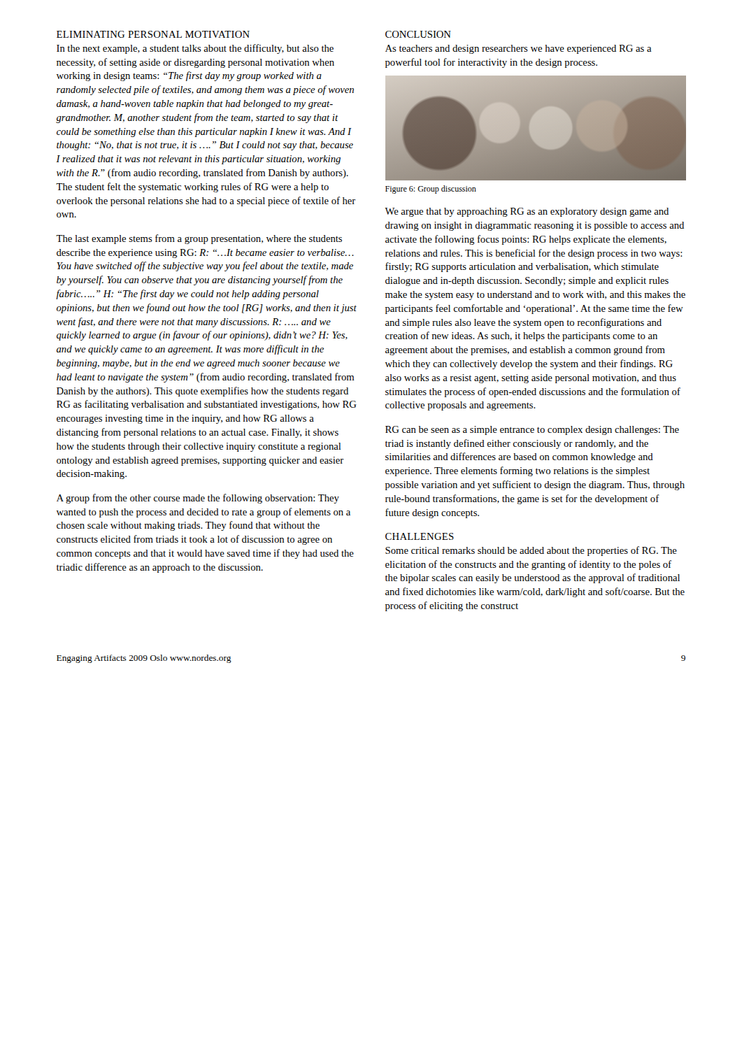Eliminating personal motivation
In the next example, a student talks about the difficulty, but also the necessity, of setting aside or disregarding personal motivation when working in design teams: “The first day my group worked with a randomly selected pile of textiles, and among them was a piece of woven damask, a hand-woven table napkin that had belonged to my great-grandmother. M, another student from the team, started to say that it could be something else than this particular napkin I knew it was. And I thought: “No, that is not true, it is ….” But I could not say that, because I realized that it was not relevant in this particular situation, working with the R.” (from audio recording, translated from Danish by authors). The student felt the systematic working rules of RG were a help to overlook the personal relations she had to a special piece of textile of her own.
The last example stems from a group presentation, where the students describe the experience using RG: R: “…It became easier to verbalise…You have switched off the subjective way you feel about the textile, made by yourself. You can observe that you are distancing yourself from the fabric…..” H: “The first day we could not help adding personal opinions, but then we found out how the tool [RG] works, and then it just went fast, and there were not that many discussions. R: ….. and we quickly learned to argue (in favour of our opinions), didn’t we? H: Yes, and we quickly came to an agreement. It was more difficult in the beginning, maybe, but in the end we agreed much sooner because we had leant to navigate the system” (from audio recording, translated from Danish by the authors). This quote exemplifies how the students regard RG as facilitating verbalisation and substantiated investigations, how RG encourages investing time in the inquiry, and how RG allows a distancing from personal relations to an actual case. Finally, it shows how the students through their collective inquiry constitute a regional ontology and establish agreed premises, supporting quicker and easier decision-making.
A group from the other course made the following observation: They wanted to push the process and decided to rate a group of elements on a chosen scale without making triads. They found that without the constructs elicited from triads it took a lot of discussion to agree on common concepts and that it would have saved time if they had used the triadic difference as an approach to the discussion.
Conclusion
As teachers and design researchers we have experienced RG as a powerful tool for interactivity in the design process.
Figure 6: Group discussion
We argue that by approaching RG as an exploratory design game and drawing on insight in diagrammatic reasoning it is possible to access and activate the following focus points: RG helps explicate the elements, relations and rules. This is beneficial for the design process in two ways: firstly; RG supports articulation and verbalisation, which stimulate dialogue and in-depth discussion. Secondly; simple and explicit rules make the system easy to understand and to work with, and this makes the participants feel comfortable and ‘operational’. At the same time the few and simple rules also leave the system open to reconfigurations and creation of new ideas. As such, it helps the participants come to an agreement about the premises, and establish a common ground from which they can collectively develop the system and their findings. RG also works as a resist agent, setting aside personal motivation, and thus stimulates the process of open-ended discussions and the formulation of collective proposals and agreements.
RG can be seen as a simple entrance to complex design challenges: The triad is instantly defined either consciously or randomly, and the similarities and differences are based on common knowledge and experience. Three elements forming two relations is the simplest possible variation and yet sufficient to design the diagram. Thus, through rule-bound transformations, the game is set for the development of future design concepts.
Challenges
Some critical remarks should be added about the properties of RG. The elicitation of the constructs and the granting of identity to the poles of the bipolar scales can easily be understood as the approval of traditional and fixed dichotomies like warm/cold, dark/light and soft/coarse. But the process of eliciting the construct
Engaging Artifacts 2009 Oslo www.nordes.org
9